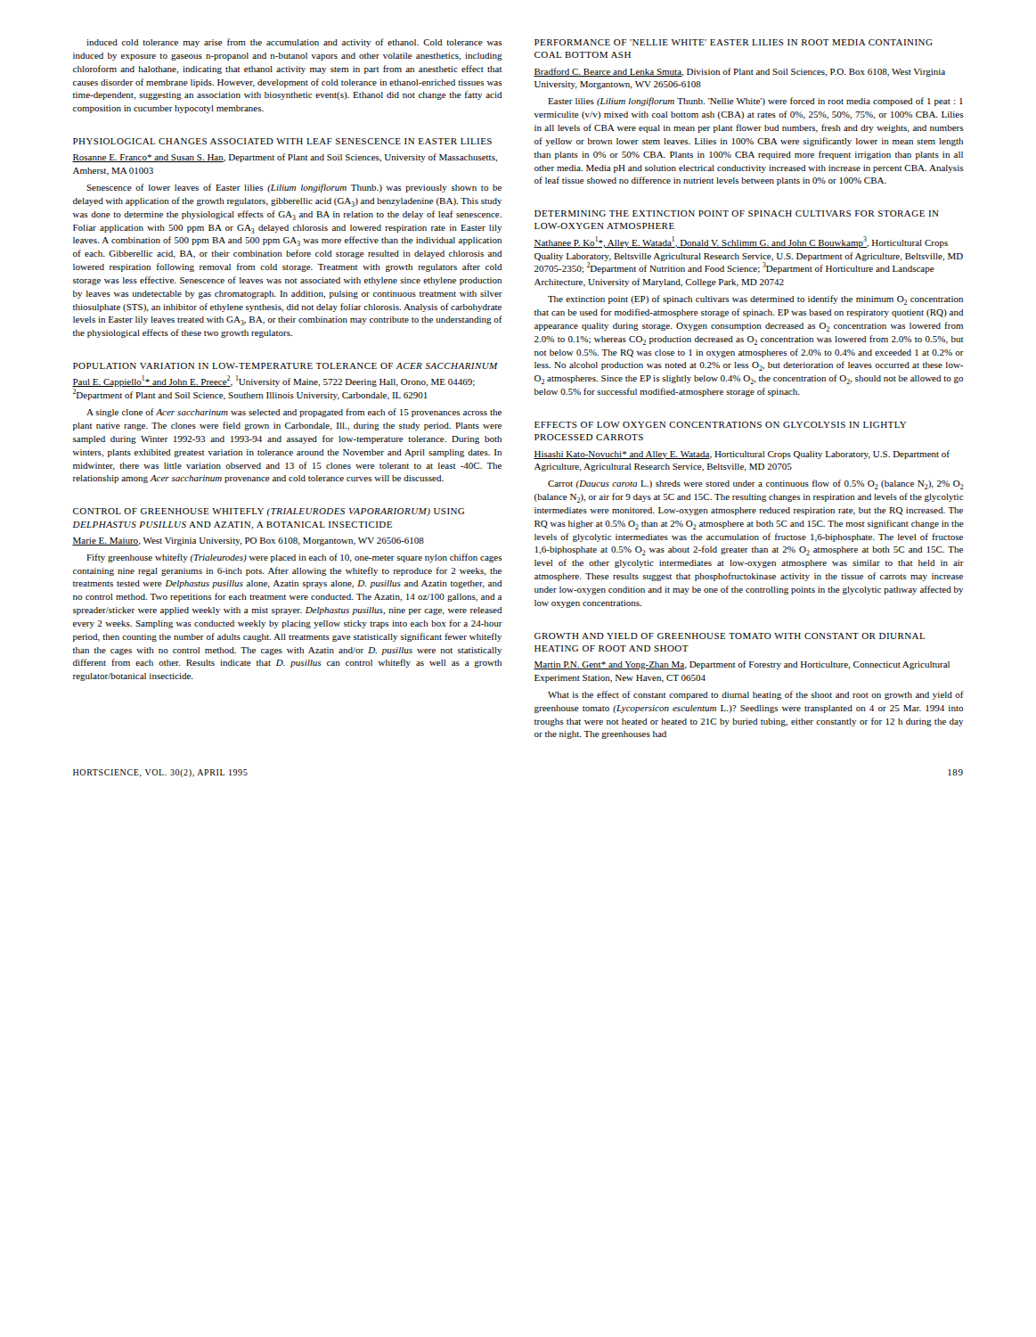induced cold tolerance may arise from the accumulation and activity of ethanol. Cold tolerance was induced by exposure to gaseous n-propanol and n-butanol vapors and other volatile anesthetics, including chloroform and halothane, indicating that ethanol activity may stem in part from an anesthetic effect that causes disorder of membrane lipids. However, development of cold tolerance in ethanol-enriched tissues was time-dependent, suggesting an association with biosynthetic event(s). Ethanol did not change the fatty acid composition in cucumber hypocotyl membranes.
Physiological Changes Associated with Leaf Senescence in Easter Lilies
Rosanne E. Franco* and Susan S. Han, Department of Plant and Soil Sciences, University of Massachusetts, Amherst, MA 01003
Senescence of lower leaves of Easter lilies (Lilium longiflorum Thunb.) was previously shown to be delayed with application of the growth regulators, gibberellic acid (GA3) and benzyladenine (BA). This study was done to determine the physiological effects of GA3 and BA in relation to the delay of leaf senescence. Foliar application with 500 ppm BA or GA3 delayed chlorosis and lowered respiration rate in Easter lily leaves. A combination of 500 ppm BA and 500 ppm GA3 was more effective than the individual application of each. Gibberellic acid, BA, or their combination before cold storage resulted in delayed chlorosis and lowered respiration following removal from cold storage. Treatment with growth regulators after cold storage was less effective. Senescence of leaves was not associated with ethylene since ethylene production by leaves was undetectable by gas chromatograph. In addition, pulsing or continuous treatment with silver thiosulphate (STS), an inhibitor of ethylene synthesis, did not delay foliar chlorosis. Analysis of carbohydrate levels in Easter lily leaves treated with GA3, BA, or their combination may contribute to the understanding of the physiological effects of these two growth regulators.
Population Variation in Low-Temperature Tolerance of Acer saccharinum
Paul E. Cappiello1* and John E. Preece2, 1University of Maine, 5722 Deering Hall, Orono, ME 04469; 2Department of Plant and Soil Science, Southern Illinois University, Carbondale, IL 62901
A single clone of Acer saccharinum was selected and propagated from each of 15 provenances across the plant native range. The clones were field grown in Carbondale, Ill., during the study period. Plants were sampled during Winter 1992-93 and 1993-94 and assayed for low-temperature tolerance. During both winters, plants exhibited greatest variation in tolerance around the November and April sampling dates. In midwinter, there was little variation observed and 13 of 15 clones were tolerant to at least -40C. The relationship among Acer saccharinum provenance and cold tolerance curves will be discussed.
Control of Greenhouse Whitefly (Trialeurodes vaporariorum) Using Delphastus pusillus and Azatin, a Botanical Insecticide
Marie E. Maiuro, West Virginia University, PO Box 6108, Morgantown, WV 26506-6108
Fifty greenhouse whitefly (Trialeurodes) were placed in each of 10, one-meter square nylon chiffon cages containing nine regal geraniums in 6-inch pots. After allowing the whitefly to reproduce for 2 weeks, the treatments tested were Delphastus pusillus alone, Azatin sprays alone, D. pusillus and Azatin together, and no control method. Two repetitions for each treatment were conducted. The Azatin, 14 oz/100 gallons, and a spreader/sticker were applied weekly with a mist sprayer. Delphastus pusillus, nine per cage, were released every 2 weeks. Sampling was conducted weekly by placing yellow sticky traps into each box for a 24-hour period, then counting the number of adults caught. All treatments gave statistically significant fewer whitefly than the cages with no control method. The cages with Azatin and/or D. pusillus were not statistically different from each other. Results indicate that D. pusillus can control whitefly as well as a growth regulator/botanical insecticide.
Performance of 'Nellie White' Easter Lilies in Root Media Containing Coal Bottom Ash
Bradford C. Bearce and Lenka Smuta, Division of Plant and Soil Sciences, P.O. Box 6108, West Virginia University, Morgantown, WV 26506-6108
Easter lilies (Lilium longiflorum Thunb. 'Nellie White') were forced in root media composed of 1 peat : 1 vermiculite (v/v) mixed with coal bottom ash (CBA) at rates of 0%, 25%, 50%, 75%, or 100% CBA. Lilies in all levels of CBA were equal in mean per plant flower bud numbers, fresh and dry weights, and numbers of yellow or brown lower stem leaves. Lilies in 100% CBA were significantly lower in mean stem length than plants in 0% or 50% CBA. Plants in 100% CBA required more frequent irrigation than plants in all other media. Media pH and solution electrical conductivity increased with increase in percent CBA. Analysis of leaf tissue showed no difference in nutrient levels between plants in 0% or 100% CBA.
Determining the Extinction Point of Spinach Cultivars for Storage in Low-Oxygen Atmosphere
Nathanee P. Ko1*, Alley E. Watada1, Donald V. Schlimm G. and John C Bouwkamp3, Horticultural Crops Quality Laboratory, Beltsville Agricultural Research Service, U.S. Department of Agriculture, Beltsville, MD 20705-2350; 2Department of Nutrition and Food Science; 3Department of Horticulture and Landscape Architecture, University of Maryland, College Park, MD 20742
The extinction point (EP) of spinach cultivars was determined to identify the minimum O2 concentration that can be used for modified-atmosphere storage of spinach. EP was based on respiratory quotient (RQ) and appearance quality during storage. Oxygen consumption decreased as O2 concentration was lowered from 2.0% to 0.1%; whereas CO2 production decreased as O2 concentration was lowered from 2.0% to 0.5%, but not below 0.5%. The RQ was close to 1 in oxygen atmospheres of 2.0% to 0.4% and exceeded 1 at 0.2% or less. No alcohol production was noted at 0.2% or less O2, but deterioration of leaves occurred at these low-O2 atmospheres. Since the EP is slightly below 0.4% O2, the concentration of O2, should not be allowed to go below 0.5% for successful modified-atmosphere storage of spinach.
Effects of Low Oxygen Concentrations on Glycolysis in Lightly Processed Carrots
Hisashi Kato-Novuchi* and Alley E. Watada, Horticultural Crops Quality Laboratory, U.S. Department of Agriculture, Agricultural Research Service, Beltsville, MD 20705
Carrot (Daucus carota L.) shreds were stored under a continuous flow of 0.5% O2 (balance N2), 2% O2 (balance N2), or air for 9 days at 5C and 15C. The resulting changes in respiration and levels of the glycolytic intermediates were monitored. Low-oxygen atmosphere reduced respiration rate, but the RQ increased. The RQ was higher at 0.5% O2 than at 2% O2 atmosphere at both 5C and 15C. The most significant change in the levels of glycolytic intermediates was the accumulation of fructose 1,6-biphosphate. The level of fructose 1,6-biphosphate at 0.5% O2 was about 2-fold greater than at 2% O2 atmosphere at both 5C and 15C. The level of the other glycolytic intermediates at low-oxygen atmosphere was similar to that held in air atmosphere. These results suggest that phosphofructokinase activity in the tissue of carrots may increase under low-oxygen condition and it may be one of the controlling points in the glycolytic pathway affected by low oxygen concentrations.
Growth and Yield of Greenhouse Tomato with Constant or Diurnal Heating of Root and Shoot
Martin P.N. Gent* and Yong-Zhan Ma, Department of Forestry and Horticulture, Connecticut Agricultural Experiment Station, New Haven, CT 06504
What is the effect of constant compared to diurnal heating of the shoot and root on growth and yield of greenhouse tomato (Lycopersicon esculentum L.)? Seedlings were transplanted on 4 or 25 Mar. 1994 into troughs that were not heated or heated to 21C by buried tubing, either constantly or for 12 h during the day or the night. The greenhouses had
HortScience, Vol. 30(2), April 1995
189